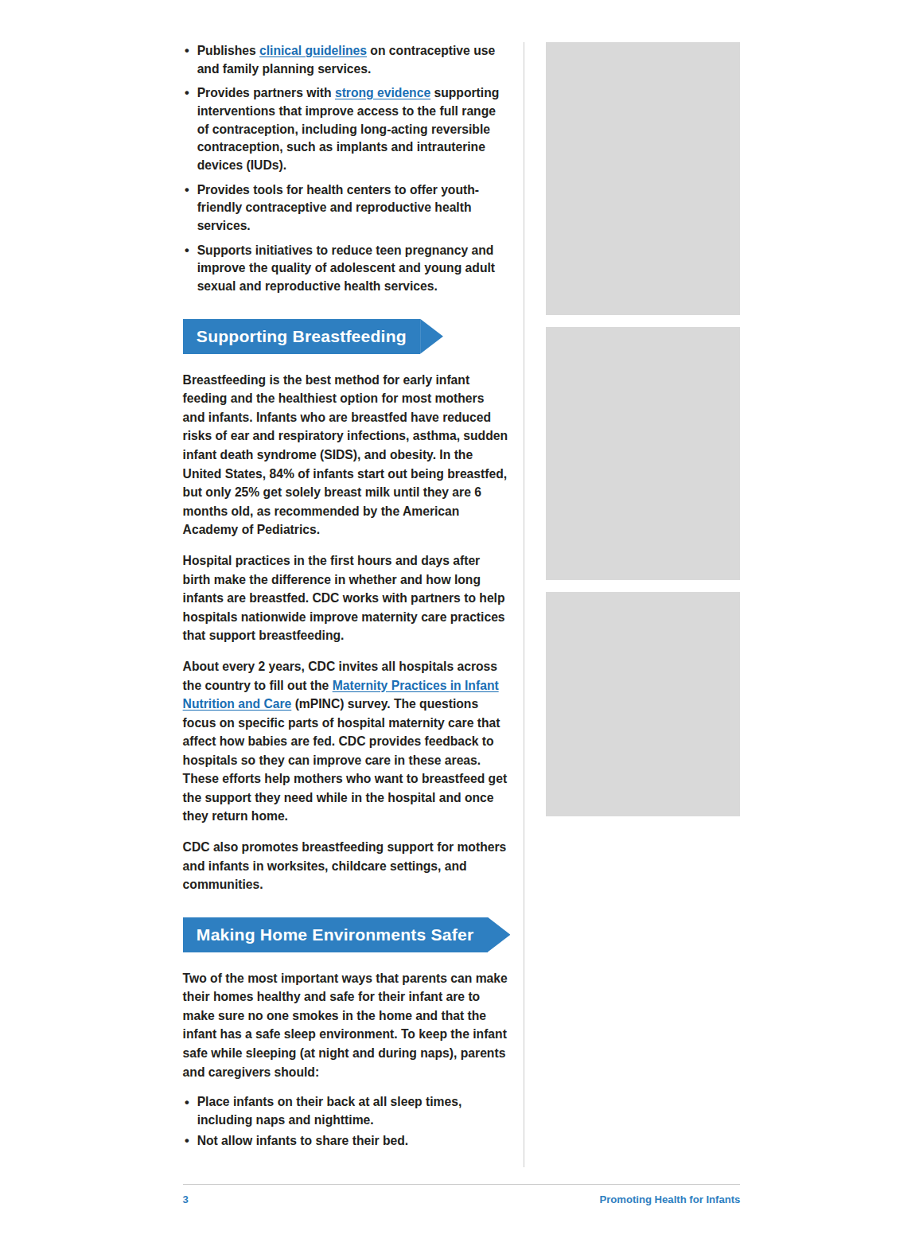Publishes clinical guidelines on contraceptive use and family planning services.
Provides partners with strong evidence supporting interventions that improve access to the full range of contraception, including long-acting reversible contraception, such as implants and intrauterine devices (IUDs).
Provides tools for health centers to offer youth-friendly contraceptive and reproductive health services.
Supports initiatives to reduce teen pregnancy and improve the quality of adolescent and young adult sexual and reproductive health services.
Supporting Breastfeeding
Breastfeeding is the best method for early infant feeding and the healthiest option for most mothers and infants. Infants who are breastfed have reduced risks of ear and respiratory infections, asthma, sudden infant death syndrome (SIDS), and obesity. In the United States, 84% of infants start out being breastfed, but only 25% get solely breast milk until they are 6 months old, as recommended by the American Academy of Pediatrics.
Hospital practices in the first hours and days after birth make the difference in whether and how long infants are breastfed. CDC works with partners to help hospitals nationwide improve maternity care practices that support breastfeeding.
About every 2 years, CDC invites all hospitals across the country to fill out the Maternity Practices in Infant Nutrition and Care (mPINC) survey. The questions focus on specific parts of hospital maternity care that affect how babies are fed. CDC provides feedback to hospitals so they can improve care in these areas. These efforts help mothers who want to breastfeed get the support they need while in the hospital and once they return home.
CDC also promotes breastfeeding support for mothers and infants in worksites, childcare settings, and communities.
Making Home Environments Safer
Two of the most important ways that parents can make their homes healthy and safe for their infant are to make sure no one smokes in the home and that the infant has a safe sleep environment. To keep the infant safe while sleeping (at night and during naps), parents and caregivers should:
Place infants on their back at all sleep times, including naps and nighttime.
Not allow infants to share their bed.
3 Promoting Health for Infants